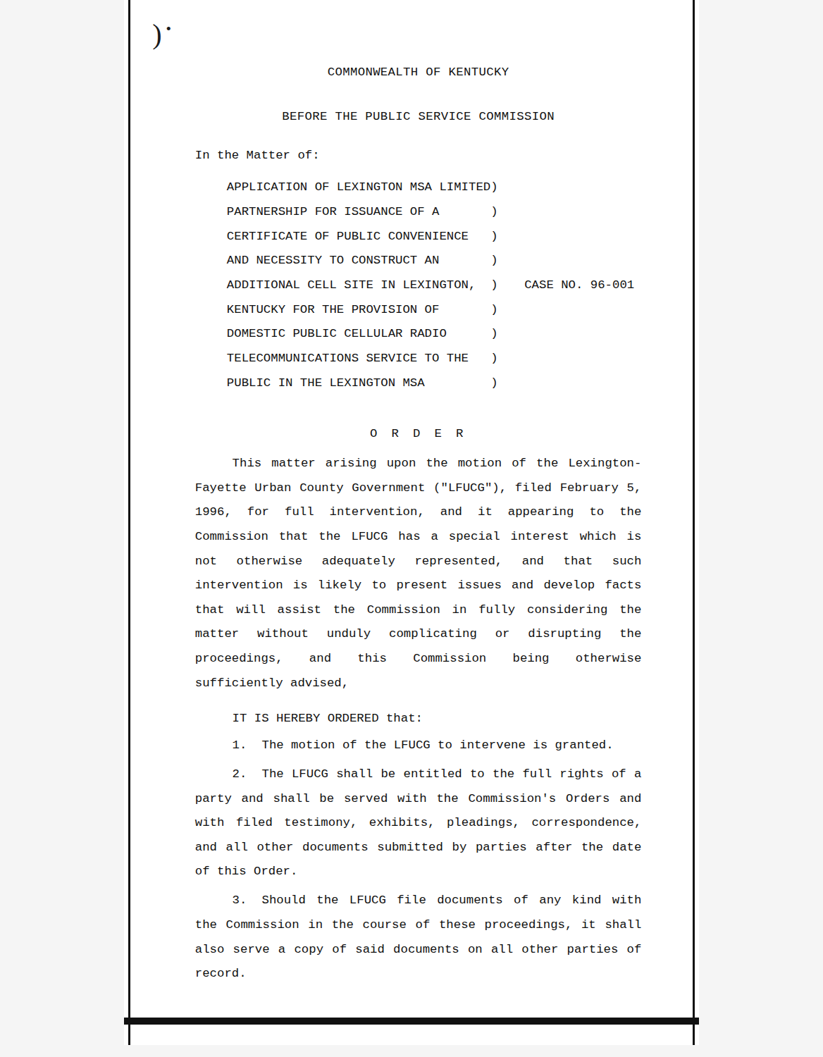)•
COMMONWEALTH OF KENTUCKY
BEFORE THE PUBLIC SERVICE COMMISSION
In the Matter of:
| APPLICATION OF LEXINGTON MSA LIMITED | ) | |
| PARTNERSHIP FOR ISSUANCE OF A | ) | |
| CERTIFICATE OF PUBLIC CONVENIENCE | ) | |
| AND NECESSITY TO CONSTRUCT AN | ) | |
| ADDITIONAL CELL SITE IN LEXINGTON, | ) | CASE NO. 96-001 |
| KENTUCKY FOR THE PROVISION OF | ) | |
| DOMESTIC PUBLIC CELLULAR RADIO | ) | |
| TELECOMMUNICATIONS SERVICE TO THE | ) | |
| PUBLIC IN THE LEXINGTON MSA | ) | |
O R D E R
This matter arising upon the motion of the Lexington-Fayette Urban County Government ("LFUCG"), filed February 5, 1996, for full intervention, and it appearing to the Commission that the LFUCG has a special interest which is not otherwise adequately represented, and that such intervention is likely to present issues and develop facts that will assist the Commission in fully considering the matter without unduly complicating or disrupting the proceedings, and this Commission being otherwise sufficiently advised,
IT IS HEREBY ORDERED that:
1. The motion of the LFUCG to intervene is granted.
2. The LFUCG shall be entitled to the full rights of a party and shall be served with the Commission's Orders and with filed testimony, exhibits, pleadings, correspondence, and all other documents submitted by parties after the date of this Order.
3. Should the LFUCG file documents of any kind with the Commission in the course of these proceedings, it shall also serve a copy of said documents on all other parties of record.